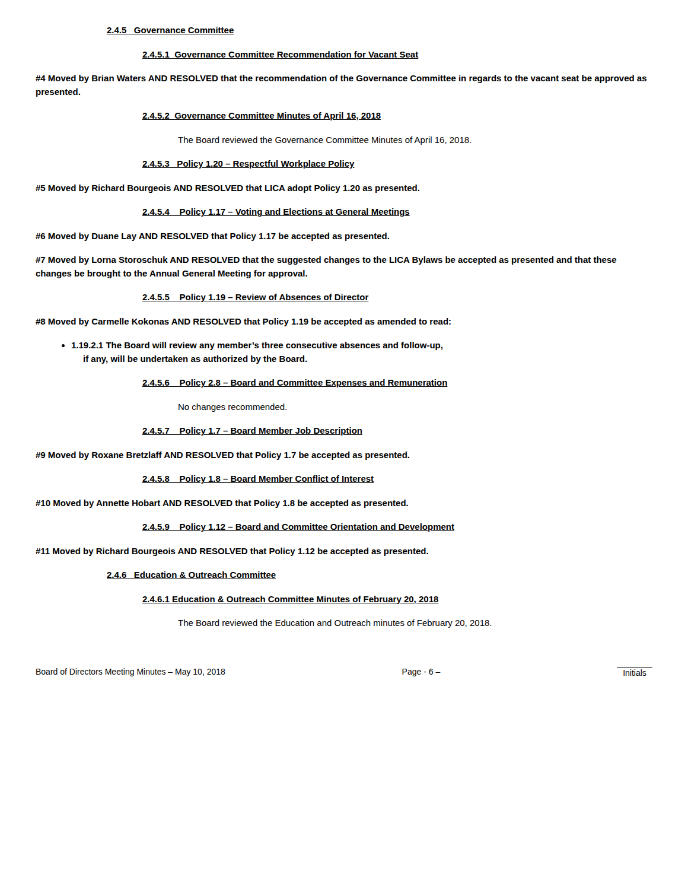2.4.5 Governance Committee
2.4.5.1 Governance Committee Recommendation for Vacant Seat
#4 Moved by Brian Waters AND RESOLVED that the recommendation of the Governance Committee in regards to the vacant seat be approved as presented.
2.4.5.2 Governance Committee Minutes of April 16, 2018
The Board reviewed the Governance Committee Minutes of April 16, 2018.
2.4.5.3 Policy 1.20 – Respectful Workplace Policy
#5 Moved by Richard Bourgeois AND RESOLVED that LICA adopt Policy 1.20 as presented.
2.4.5.4 Policy 1.17 – Voting and Elections at General Meetings
#6 Moved by Duane Lay AND RESOLVED that Policy 1.17 be accepted as presented.
#7 Moved by Lorna Storoschuk AND RESOLVED that the suggested changes to the LICA Bylaws be accepted as presented and that these changes be brought to the Annual General Meeting for approval.
2.4.5.5 Policy 1.19 – Review of Absences of Director
#8 Moved by Carmelle Kokonas AND RESOLVED that Policy 1.19 be accepted as amended to read:
1.19.2.1 The Board will review any member’s three consecutive absences and follow-up,if any, will be undertaken as authorized by the Board.
2.4.5.6 Policy 2.8 – Board and Committee Expenses and Remuneration
No changes recommended.
2.4.5.7 Policy 1.7 – Board Member Job Description
#9 Moved by Roxane Bretzlaff AND RESOLVED that Policy 1.7 be accepted as presented.
2.4.5.8 Policy 1.8 – Board Member Conflict of Interest
#10 Moved by Annette Hobart AND RESOLVED that Policy 1.8 be accepted as presented.
2.4.5.9 Policy 1.12 – Board and Committee Orientation and Development
#11 Moved by Richard Bourgeois AND RESOLVED that Policy 1.12 be accepted as presented.
2.4.6 Education & Outreach Committee
2.4.6.1 Education & Outreach Committee Minutes of February 20, 2018
The Board reviewed the Education and Outreach minutes of February 20, 2018.
Board of Directors Meeting Minutes – May 10, 2018
Page - 6 –
Initials